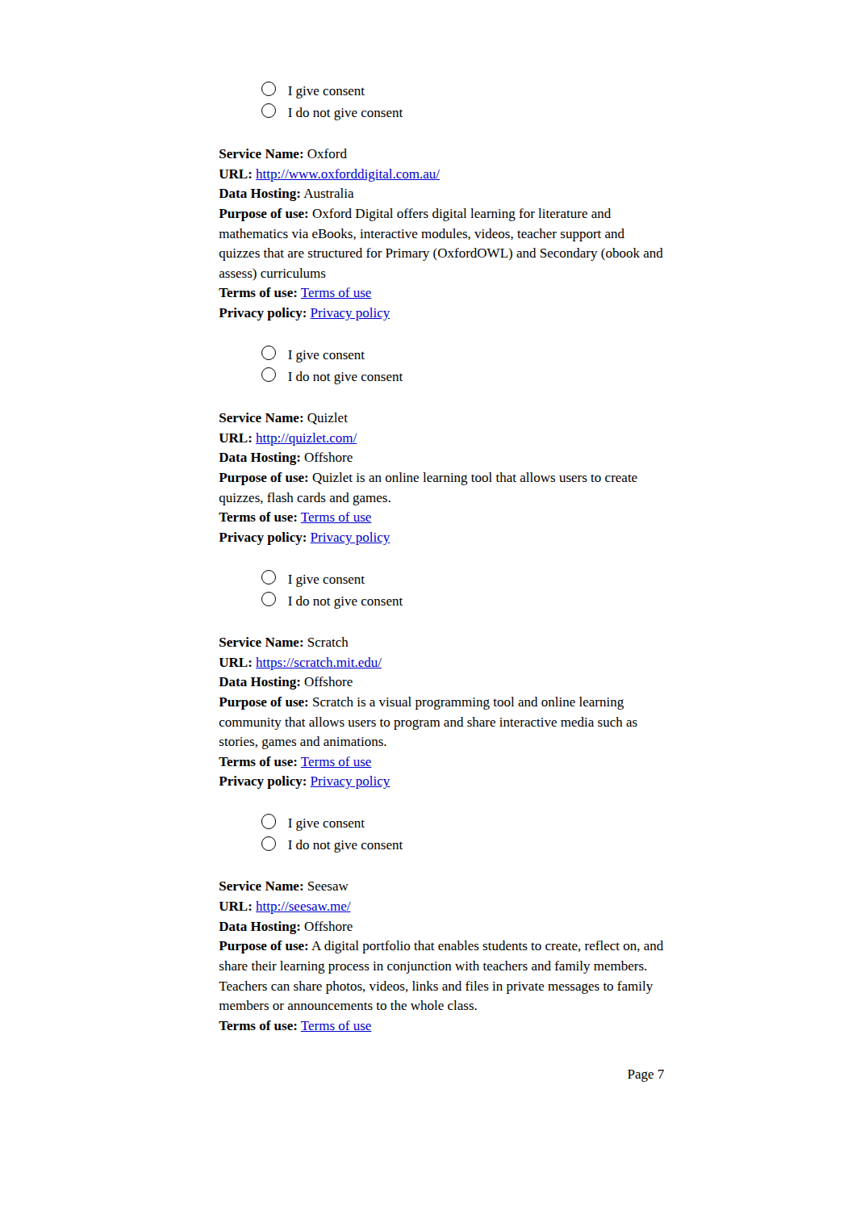I give consent
I do not give consent
Service Name: Oxford
URL: http://www.oxforddigital.com.au/
Data Hosting: Australia
Purpose of use: Oxford Digital offers digital learning for literature and mathematics via eBooks, interactive modules, videos, teacher support and quizzes that are structured for Primary (OxfordOWL) and Secondary (obook and assess) curriculums
Terms of use: Terms of use
Privacy policy: Privacy policy
I give consent
I do not give consent
Service Name: Quizlet
URL: http://quizlet.com/
Data Hosting: Offshore
Purpose of use: Quizlet is an online learning tool that allows users to create quizzes, flash cards and games.
Terms of use: Terms of use
Privacy policy: Privacy policy
I give consent
I do not give consent
Service Name: Scratch
URL: https://scratch.mit.edu/
Data Hosting: Offshore
Purpose of use: Scratch is a visual programming tool and online learning community that allows users to program and share interactive media such as stories, games and animations.
Terms of use: Terms of use
Privacy policy: Privacy policy
I give consent
I do not give consent
Service Name: Seesaw
URL: http://seesaw.me/
Data Hosting: Offshore
Purpose of use: A digital portfolio that enables students to create, reflect on, and share their learning process in conjunction with teachers and family members. Teachers can share photos, videos, links and files in private messages to family members or announcements to the whole class.
Terms of use: Terms of use
Page 7